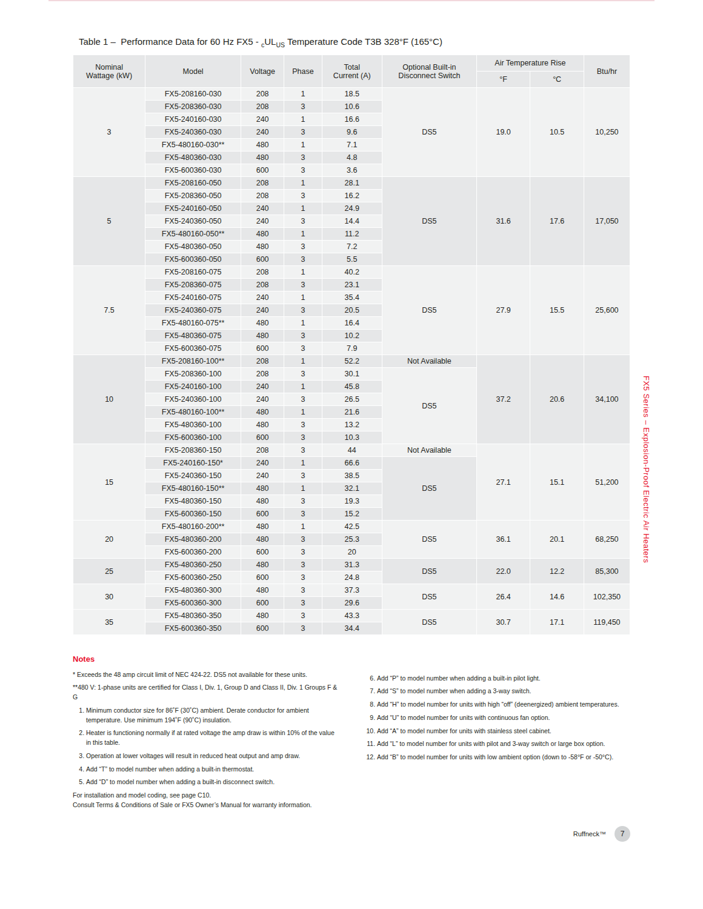Table 1 – Performance Data for 60 Hz FX5 - cULUS Temperature Code T3B 328°F (165°C)
| Nominal Wattage (kW) | Model | Voltage | Phase | Total Current (A) | Optional Built-in Disconnect Switch | Air Temperature Rise | Btu/hr |
| --- | --- | --- | --- | --- | --- | --- | --- |
| °F | °C |
| 3 | FX5-208160-030 | 208 | 1 | 18.5 | DS5 | 19.0 | 10.5 | 10,250 |
| FX5-208360-030 | 208 | 3 | 10.6 |
| FX5-240160-030 | 240 | 1 | 16.6 |
| FX5-240360-030 | 240 | 3 | 9.6 |
| FX5-480160-030** | 480 | 1 | 7.1 |
| FX5-480360-030 | 480 | 3 | 4.8 |
| FX5-600360-030 | 600 | 3 | 3.6 |
| 5 | FX5-208160-050 | 208 | 1 | 28.1 | DS5 | 31.6 | 17.6 | 17,050 |
| FX5-208360-050 | 208 | 3 | 16.2 |
| FX5-240160-050 | 240 | 1 | 24.9 |
| FX5-240360-050 | 240 | 3 | 14.4 |
| FX5-480160-050** | 480 | 1 | 11.2 |
| FX5-480360-050 | 480 | 3 | 7.2 |
| FX5-600360-050 | 600 | 3 | 5.5 |
| 7.5 | FX5-208160-075 | 208 | 1 | 40.2 | DS5 | 27.9 | 15.5 | 25,600 |
| FX5-208360-075 | 208 | 3 | 23.1 |
| FX5-240160-075 | 240 | 1 | 35.4 |
| FX5-240360-075 | 240 | 3 | 20.5 |
| FX5-480160-075** | 480 | 1 | 16.4 |
| FX5-480360-075 | 480 | 3 | 10.2 |
| FX5-600360-075 | 600 | 3 | 7.9 |
| 10 | FX5-208160-100** | 208 | 1 | 52.2 | Not Available | 37.2 | 20.6 | 34,100 |
| FX5-208360-100 | 208 | 3 | 30.1 | DS5 |
| FX5-240160-100 | 240 | 1 | 45.8 |
| FX5-240360-100 | 240 | 3 | 26.5 |
| FX5-480160-100** | 480 | 1 | 21.6 |
| FX5-480360-100 | 480 | 3 | 13.2 |
| FX5-600360-100 | 600 | 3 | 10.3 |
| 15 | FX5-208360-150 | 208 | 3 | 44 | Not Available | 27.1 | 15.1 | 51,200 |
| FX5-240160-150* | 240 | 1 | 66.6 | DS5 |
| FX5-240360-150 | 240 | 3 | 38.5 |
| FX5-480160-150** | 480 | 1 | 32.1 |
| FX5-480360-150 | 480 | 3 | 19.3 |
| FX5-600360-150 | 600 | 3 | 15.2 |
| 20 | FX5-480160-200** | 480 | 1 | 42.5 | DS5 | 36.1 | 20.1 | 68,250 |
| FX5-480360-200 | 480 | 3 | 25.3 |
| FX5-600360-200 | 600 | 3 | 20 |
| 25 | FX5-480360-250 | 480 | 3 | 31.3 | DS5 | 22.0 | 12.2 | 85,300 |
| FX5-600360-250 | 600 | 3 | 24.8 |
| 30 | FX5-480360-300 | 480 | 3 | 37.3 | DS5 | 26.4 | 14.6 | 102,350 |
| FX5-600360-300 | 600 | 3 | 29.6 |
| 35 | FX5-480360-350 | 480 | 3 | 43.3 | DS5 | 30.7 | 17.1 | 119,450 |
| FX5-600360-350 | 600 | 3 | 34.4 |
Notes
* Exceeds the 48 amp circuit limit of NEC 424-22. DS5 not available for these units.
**480 V: 1-phase units are certified for Class I, Div. 1, Group D and Class II, Div. 1 Groups F & G
Minimum conductor size for 86˚F (30˚C) ambient. Derate conductor for ambient temperature. Use minimum 194˚F (90˚C) insulation.
Heater is functioning normally if at rated voltage the amp draw is within 10% of the value in this table.
Operation at lower voltages will result in reduced heat output and amp draw.
Add “T” to model number when adding a built-in thermostat.
Add “D” to model number when adding a built-in disconnect switch.
For installation and model coding, see page C10.
Consult Terms & Conditions of Sale or FX5 Owner’s Manual for warranty information.
Add “P” to model number when adding a built-in pilot light.
Add “S” to model number when adding a 3-way switch.
Add “H” to model number for units with high “off” (deenergized) ambient temperatures.
Add “U” to model number for units with continuous fan option.
Add “A” to model number for units with stainless steel cabinet.
Add “L” to model number for units with pilot and 3-way switch or large box option.
Add “B” to model number for units with low ambient option (down to -58°F or -50°C).
FX5 Series – Explosion-Proof Electric Air Heaters
Ruffneck™7